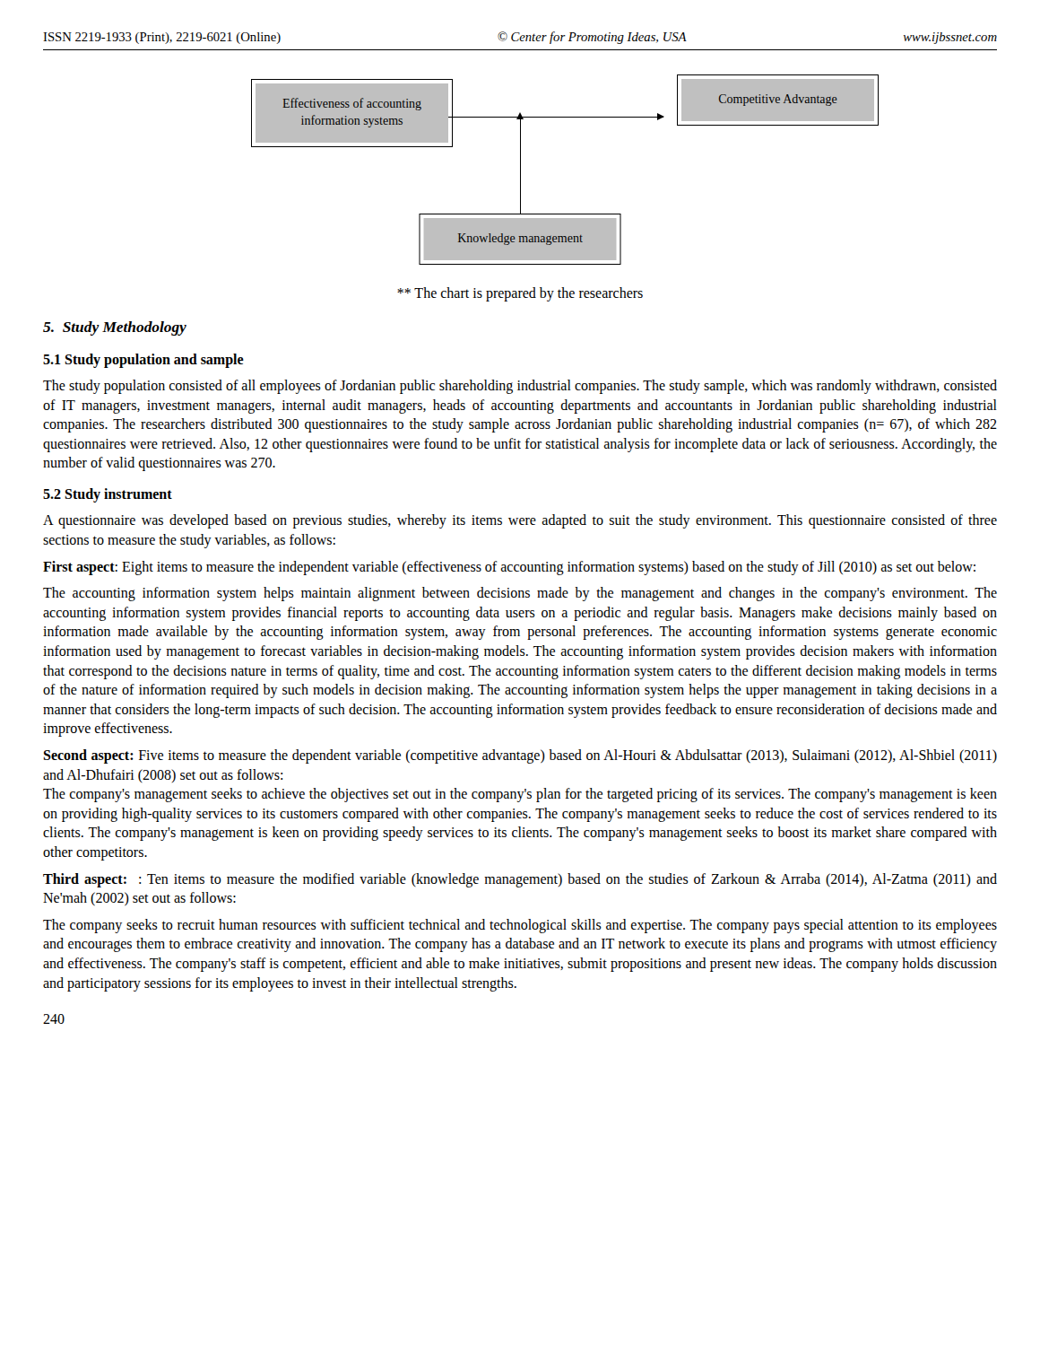ISSN 2219-1933 (Print), 2219-6021 (Online) © Center for Promoting Ideas, USA www.ijbssnet.com
Effectiveness of accounting
information systems
Competitive Advantage
Knowledge management
** The chart is prepared by the researchers
5. Study Methodology
5.1 Study population and sample
The study population consisted of all employees of Jordanian public shareholding industrial companies. The study sample, which was randomly withdrawn, consisted of IT managers, investment managers, internal audit managers, heads of accounting departments and accountants in Jordanian public shareholding industrial companies. The researchers distributed 300 questionnaires to the study sample across Jordanian public shareholding industrial companies (n= 67), of which 282 questionnaires were retrieved. Also, 12 other questionnaires were found to be unfit for statistical analysis for incomplete data or lack of seriousness. Accordingly, the number of valid questionnaires was 270.
5.2 Study instrument
A questionnaire was developed based on previous studies, whereby its items were adapted to suit the study environment. This questionnaire consisted of three sections to measure the study variables, as follows:
First aspect: Eight items to measure the independent variable (effectiveness of accounting information systems) based on the study of Jill (2010) as set out below:
The accounting information system helps maintain alignment between decisions made by the management and changes in the company's environment. The accounting information system provides financial reports to accounting data users on a periodic and regular basis. Managers make decisions mainly based on information made available by the accounting information system, away from personal preferences. The accounting information systems generate economic information used by management to forecast variables in decision-making models. The accounting information system provides decision makers with information that correspond to the decisions nature in terms of quality, time and cost. The accounting information system caters to the different decision making models in terms of the nature of information required by such models in decision making. The accounting information system helps the upper management in taking decisions in a manner that considers the long-term impacts of such decision. The accounting information system provides feedback to ensure reconsideration of decisions made and improve effectiveness.
Second aspect: Five items to measure the dependent variable (competitive advantage) based on Al-Houri & Abdulsattar (2013), Sulaimani (2012), Al-Shbiel (2011) and Al-Dhufairi (2008) set out as follows:
The company's management seeks to achieve the objectives set out in the company's plan for the targeted pricing of its services. The company's management is keen on providing high-quality services to its customers compared with other companies. The company's management seeks to reduce the cost of services rendered to its clients. The company's management is keen on providing speedy services to its clients. The company's management seeks to boost its market share compared with other competitors.
Third aspect: : Ten items to measure the modified variable (knowledge management) based on the studies of Zarkoun & Arraba (2014), Al-Zatma (2011) and Ne'mah (2002) set out as follows:
The company seeks to recruit human resources with sufficient technical and technological skills and expertise. The company pays special attention to its employees and encourages them to embrace creativity and innovation. The company has a database and an IT network to execute its plans and programs with utmost efficiency and effectiveness. The company's staff is competent, efficient and able to make initiatives, submit propositions and present new ideas. The company holds discussion and participatory sessions for its employees to invest in their intellectual strengths.
240